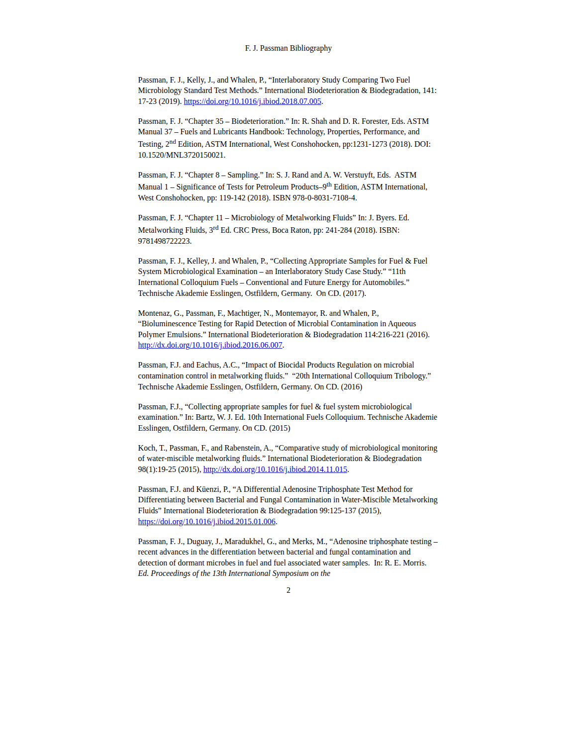F. J. Passman Bibliography
Passman, F. J., Kelly, J., and Whalen, P., “Interlaboratory Study Comparing Two Fuel Microbiology Standard Test Methods.” International Biodeterioration & Biodegradation, 141: 17-23 (2019). https://doi.org/10.1016/j.ibiod.2018.07.005.
Passman, F. J. “Chapter 35 – Biodeterioration.” In: R. Shah and D. R. Forester, Eds. ASTM Manual 37 – Fuels and Lubricants Handbook: Technology, Properties, Performance, and Testing, 2nd Edition, ASTM International, West Conshohocken, pp:1231-1273 (2018). DOI: 10.1520/MNL3720150021.
Passman, F. J. “Chapter 8 – Sampling.” In: S. J. Rand and A. W. Verstuyft, Eds. ASTM Manual 1 – Significance of Tests for Petroleum Products–9th Edition, ASTM International, West Conshohocken, pp: 119-142 (2018). ISBN 978-0-8031-7108-4.
Passman, F. J. “Chapter 11 – Microbiology of Metalworking Fluids” In: J. Byers. Ed. Metalworking Fluids, 3rd Ed. CRC Press, Boca Raton, pp: 241-284 (2018). ISBN: 9781498722223.
Passman, F. J., Kelley, J. and Whalen, P., “Collecting Appropriate Samples for Fuel & Fuel System Microbiological Examination – an Interlaboratory Study Case Study.” “11th International Colloquium Fuels – Conventional and Future Energy for Automobiles.” Technische Akademie Esslingen, Ostfildern, Germany. On CD. (2017).
Montenaz, G., Passman, F., Machtiger, N., Montemayor, R. and Whalen, P., “Bioluminescence Testing for Rapid Detection of Microbial Contamination in Aqueous Polymer Emulsions.” International Biodeterioration & Biodegradation 114:216-221 (2016). http://dx.doi.org/10.1016/j.ibiod.2016.06.007.
Passman, F.J. and Eachus, A.C., “Impact of Biocidal Products Regulation on microbial contamination control in metalworking fluids.” “20th International Colloquium Tribology.” Technische Akademie Esslingen, Ostfildern, Germany. On CD. (2016)
Passman, F.J., “Collecting appropriate samples for fuel & fuel system microbiological examination.” In: Bartz, W. J. Ed. 10th International Fuels Colloquium. Technische Akademie Esslingen, Ostfildern, Germany. On CD. (2015)
Koch, T., Passman, F., and Rabenstein, A., “Comparative study of microbiological monitoring of water-miscible metalworking fluids.” International Biodeterioration & Biodegradation 98(1):19-25 (2015), http://dx.doi.org/10.1016/j.ibiod.2014.11.015.
Passman, F.J. and Küenzi, P., “A Differential Adenosine Triphosphate Test Method for Differentiating between Bacterial and Fungal Contamination in Water-Miscible Metalworking Fluids” International Biodeterioration & Biodegradation 99:125-137 (2015), https://doi.org/10.1016/j.ibiod.2015.01.006.
Passman, F. J., Duguay, J., Maradukhel, G., and Merks, M., “Adenosine triphosphate testing – recent advances in the differentiation between bacterial and fungal contamination and detection of dormant microbes in fuel and fuel associated water samples. In: R. E. Morris. Ed. Proceedings of the 13th International Symposium on the
2